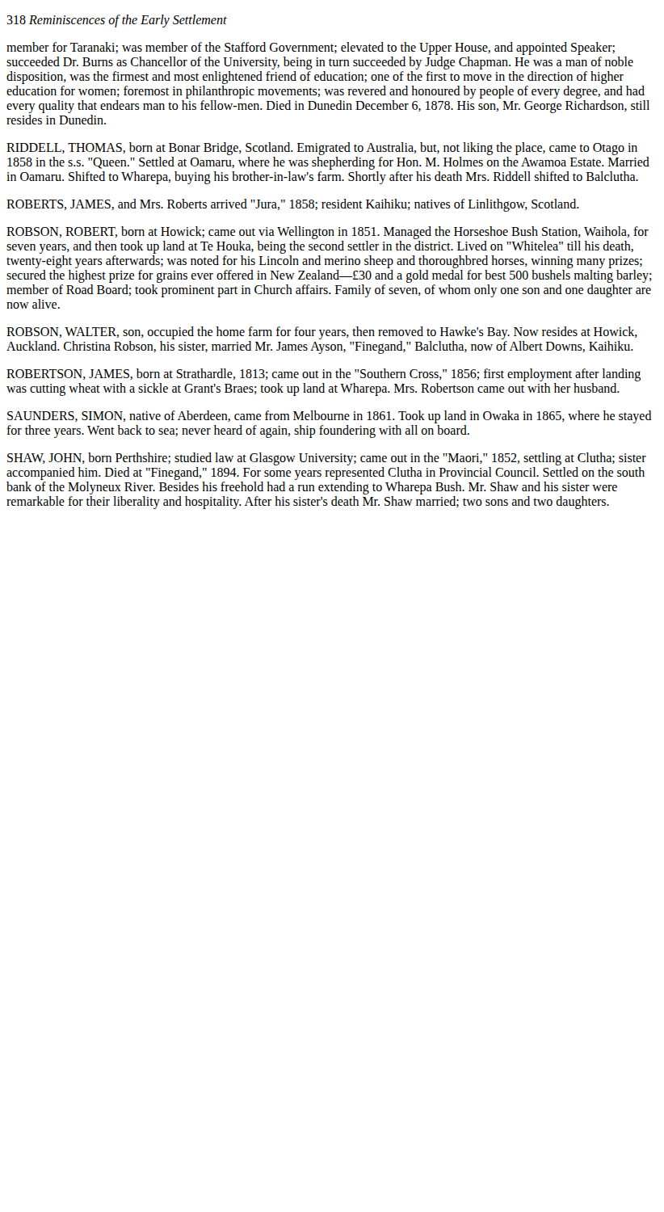318 Reminiscences of the Early Settlement
member for Taranaki; was member of the Stafford Government; elevated to the Upper House, and appointed Speaker; succeeded Dr. Burns as Chancellor of the University, being in turn succeeded by Judge Chapman. He was a man of noble disposition, was the firmest and most enlightened friend of education; one of the first to move in the direction of higher education for women; foremost in philanthropic movements; was revered and honoured by people of every degree, and had every quality that endears man to his fellow-men. Died in Dunedin December 6, 1878. His son, Mr. George Richardson, still resides in Dunedin.
RIDDELL, THOMAS, born at Bonar Bridge, Scotland. Emigrated to Australia, but, not liking the place, came to Otago in 1858 in the s.s. "Queen." Settled at Oamaru, where he was shepherding for Hon. M. Holmes on the Awamoa Estate. Married in Oamaru. Shifted to Wharepa, buying his brother-in-law's farm. Shortly after his death Mrs. Riddell shifted to Balclutha.
ROBERTS, JAMES, and Mrs. Roberts arrived "Jura," 1858; resident Kaihiku; natives of Linlithgow, Scotland.
ROBSON, ROBERT, born at Howick; came out via Wellington in 1851. Managed the Horseshoe Bush Station, Waihola, for seven years, and then took up land at Te Houka, being the second settler in the district. Lived on "Whitelea" till his death, twenty-eight years afterwards; was noted for his Lincoln and merino sheep and thoroughbred horses, winning many prizes; secured the highest prize for grains ever offered in New Zealand—£30 and a gold medal for best 500 bushels malting barley; member of Road Board; took prominent part in Church affairs. Family of seven, of whom only one son and one daughter are now alive.
ROBSON, WALTER, son, occupied the home farm for four years, then removed to Hawke's Bay. Now resides at Howick, Auckland. Christina Robson, his sister, married Mr. James Ayson, "Finegand," Balclutha, now of Albert Downs, Kaihiku.
ROBERTSON, JAMES, born at Strathardle, 1813; came out in the "Southern Cross," 1856; first employment after landing was cutting wheat with a sickle at Grant's Braes; took up land at Wharepa. Mrs. Robertson came out with her husband.
SAUNDERS, SIMON, native of Aberdeen, came from Melbourne in 1861. Took up land in Owaka in 1865, where he stayed for three years. Went back to sea; never heard of again, ship foundering with all on board.
SHAW, JOHN, born Perthshire; studied law at Glasgow University; came out in the "Maori," 1852, settling at Clutha; sister accompanied him. Died at "Finegand," 1894. For some years represented Clutha in Provincial Council. Settled on the south bank of the Molyneux River. Besides his freehold had a run extending to Wharepa Bush. Mr. Shaw and his sister were remarkable for their liberality and hospitality. After his sister's death Mr. Shaw married; two sons and two daughters.